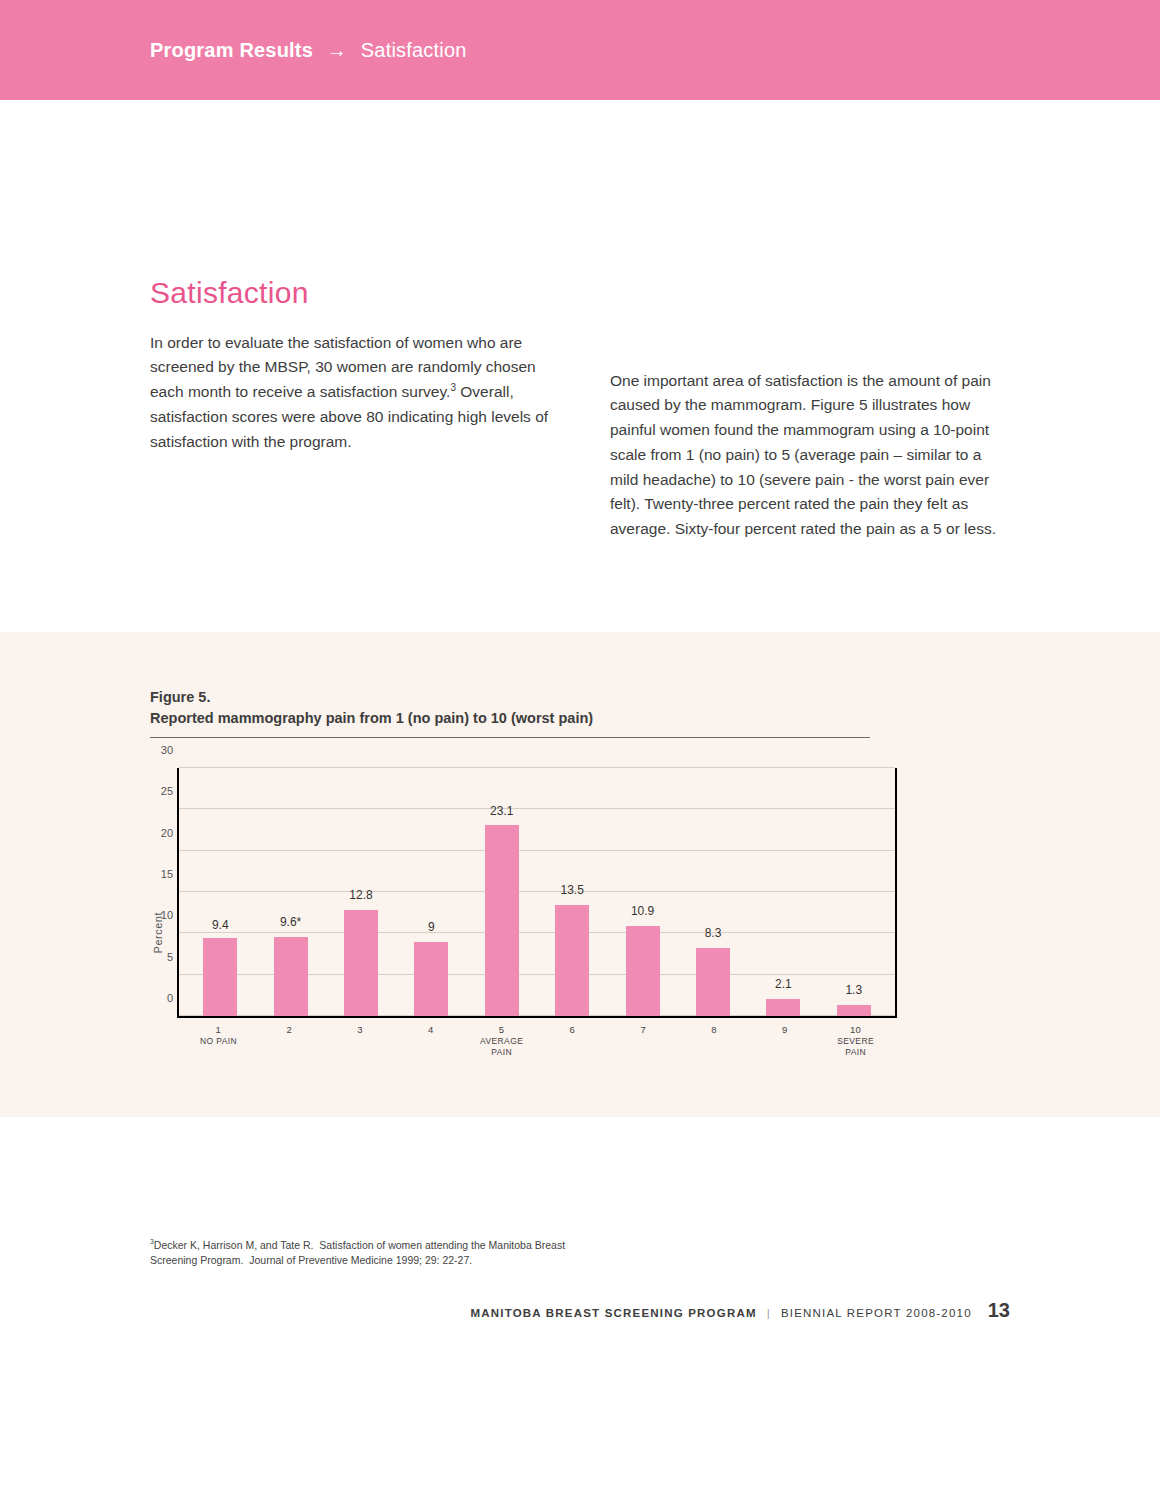Program Results → Satisfaction
Satisfaction
In order to evaluate the satisfaction of women who are screened by the MBSP, 30 women are randomly chosen each month to receive a satisfaction survey.3 Overall, satisfaction scores were above 80 indicating high levels of satisfaction with the program.
One important area of satisfaction is the amount of pain caused by the mammogram. Figure 5 illustrates how painful women found the mammogram using a 10-point scale from 1 (no pain) to 5 (average pain – similar to a mild headache) to 10 (severe pain - the worst pain ever felt). Twenty-three percent rated the pain they felt as average. Sixty-four percent rated the pain as a 5 or less.
Figure 5. Reported mammography pain from 1 (no pain) to 10 (worst pain)
Percent
0
5
10
15
20
25
30
9.4
9.6*
12.8
9
23.1
13.5
10.9
8.3
2.1
1.3
1 NO PAIN
2
3
4
5 AVERAGE
PAIN
6
7
8
9
10 SEVERE
PAIN
3Decker K, Harrison M, and Tate R. Satisfaction of women attending the Manitoba Breast Screening Program. Journal of Preventive Medicine 1999; 29: 22-27.
MANITOBA BREAST SCREENING PROGRAM | BIENNIAL REPORT 2008-2010 13